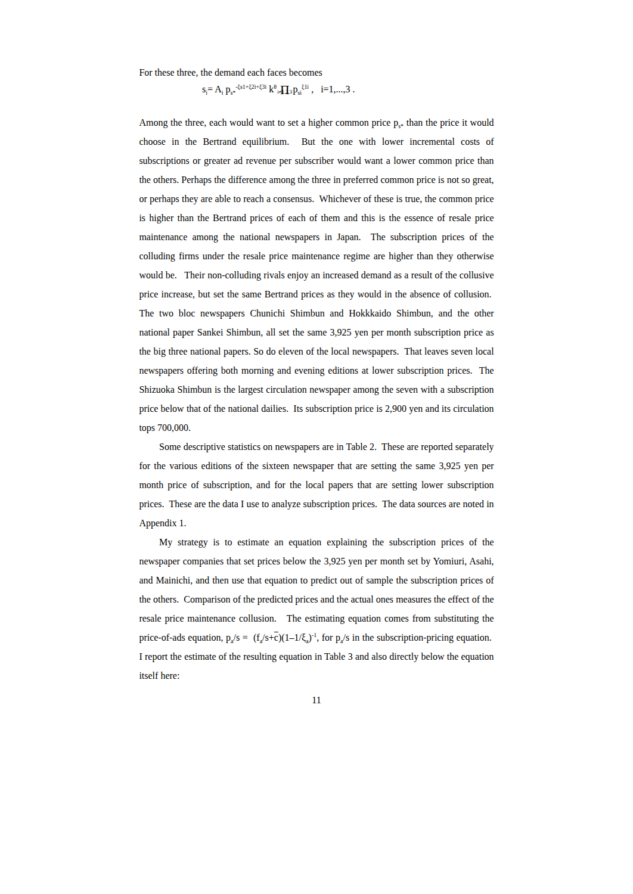For these three, the demand each faces becomes
si= Ai ps*-ξs1+ξ2i+ξ3i kθ Πi≠1,2,3 psiξ1i , i=1,...,3 .
Among the three, each would want to set a higher common price ps* than the price it would choose in the Bertrand equilibrium. But the one with lower incremental costs of subscriptions or greater ad revenue per subscriber would want a lower common price than the others. Perhaps the difference among the three in preferred common price is not so great, or perhaps they are able to reach a consensus. Whichever of these is true, the common price is higher than the Bertrand prices of each of them and this is the essence of resale price maintenance among the national newspapers in Japan. The subscription prices of the colluding firms under the resale price maintenance regime are higher than they otherwise would be. Their non-colluding rivals enjoy an increased demand as a result of the collusive price increase, but set the same Bertrand prices as they would in the absence of collusion. The two bloc newspapers Chunichi Shimbun and Hokkkaido Shimbun, and the other national paper Sankei Shimbun, all set the same 3,925 yen per month subscription price as the big three national papers. So do eleven of the local newspapers. That leaves seven local newspapers offering both morning and evening editions at lower subscription prices. The Shizuoka Shimbun is the largest circulation newspaper among the seven with a subscription price below that of the national dailies. Its subscription price is 2,900 yen and its circulation tops 700,000.
Some descriptive statistics on newspapers are in Table 2. These are reported separately for the various editions of the sixteen newspaper that are setting the same 3,925 yen per month price of subscription, and for the local papers that are setting lower subscription prices. These are the data I use to analyze subscription prices. The data sources are noted in Appendix 1.
My strategy is to estimate an equation explaining the subscription prices of the newspaper companies that set prices below the 3,925 yen per month set by Yomiuri, Asahi, and Mainichi, and then use that equation to predict out of sample the subscription prices of the others. Comparison of the predicted prices and the actual ones measures the effect of the resale price maintenance collusion. The estimating equation comes from substituting the price-of-ads equation, pa/s = (fa/s+c)(1–1/ξa)-1, for pa/s in the subscription-pricing equation. I report the estimate of the resulting equation in Table 3 and also directly below the equation itself here:
11